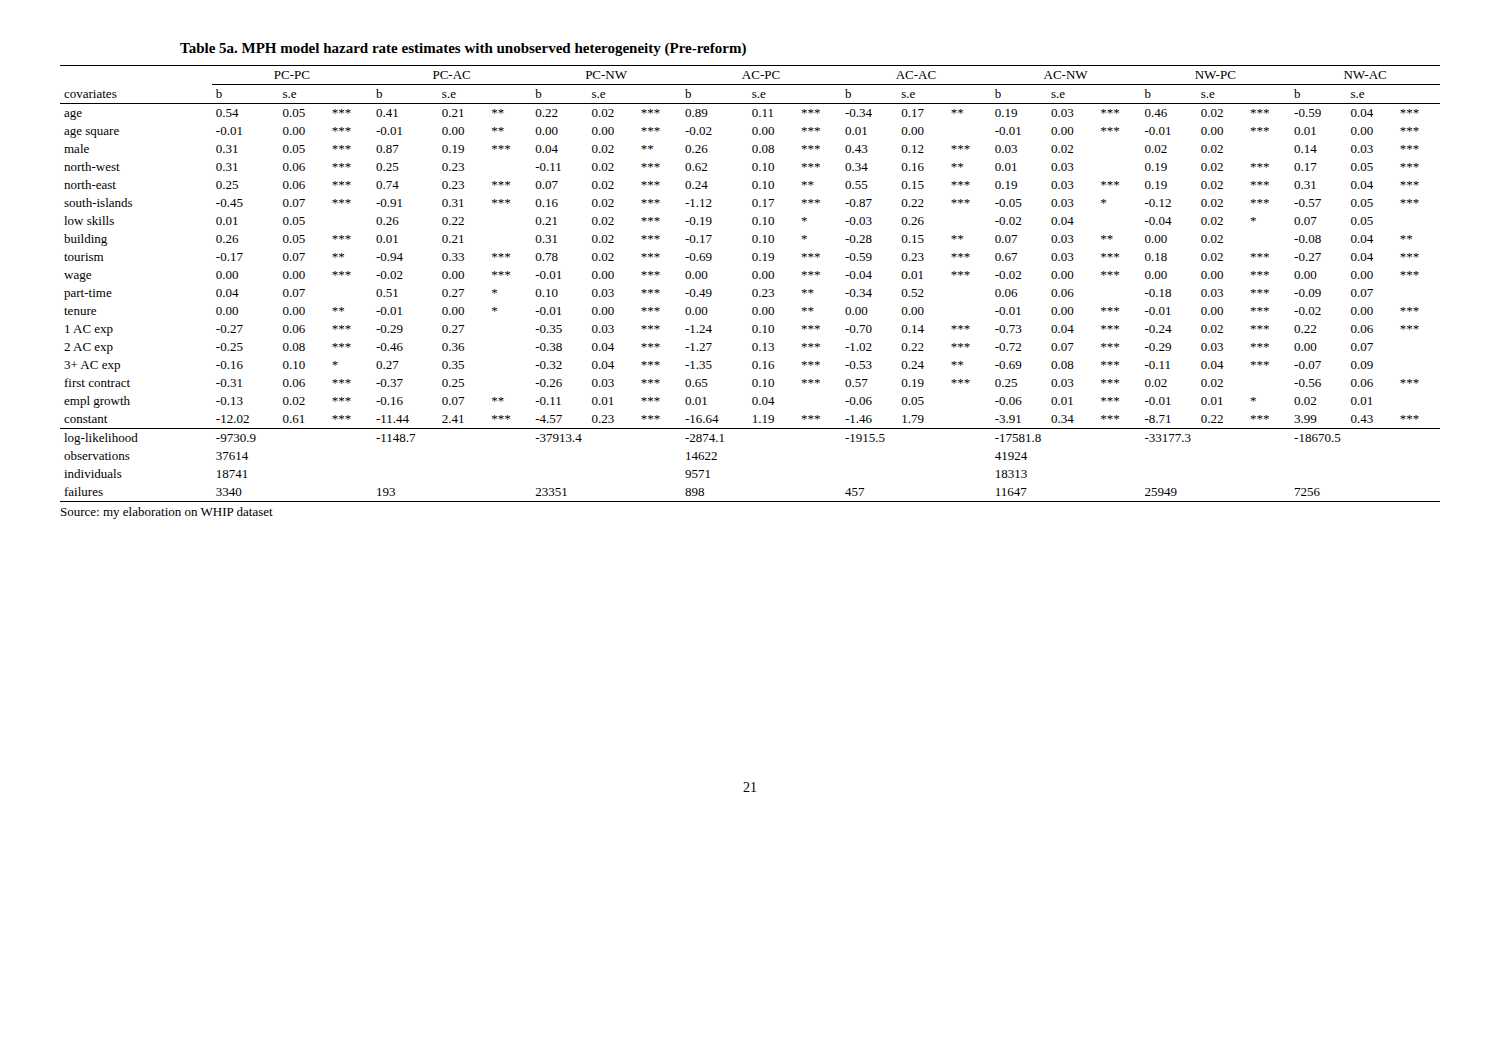Table 5a. MPH model hazard rate estimates with unobserved heterogeneity (Pre-reform)
| | PC-PC | PC-AC | PC-NW | AC-PC | AC-AC | AC-NW | NW-PC | NW-AC |
| --- | --- | --- | --- | --- | --- | --- | --- | --- |
| covariates | b | s.e | b | s.e | b | s.e | b | s.e | b | s.e | b | s.e | b | s.e | b | s.e |
| age | 0.54 | 0.05 | *** | 0.41 | 0.21 | ** | 0.22 | 0.02 | *** | 0.89 | 0.11 | *** | -0.34 | 0.17 | ** | 0.19 | 0.03 | *** | 0.46 | 0.02 | *** | -0.59 | 0.04 | *** |
| age square | -0.01 | 0.00 | *** | -0.01 | 0.00 | ** | 0.00 | 0.00 | *** | -0.02 | 0.00 | *** | 0.01 | 0.00 | | -0.01 | 0.00 | *** | -0.01 | 0.00 | *** | 0.01 | 0.00 | *** |
| male | 0.31 | 0.05 | *** | 0.87 | 0.19 | *** | 0.04 | 0.02 | ** | 0.26 | 0.08 | *** | 0.43 | 0.12 | *** | 0.03 | 0.02 | | 0.02 | 0.02 | | 0.14 | 0.03 | *** |
| north-west | 0.31 | 0.06 | *** | 0.25 | 0.23 | | -0.11 | 0.02 | *** | 0.62 | 0.10 | *** | 0.34 | 0.16 | ** | 0.01 | 0.03 | | 0.19 | 0.02 | *** | 0.17 | 0.05 | *** |
| north-east | 0.25 | 0.06 | *** | 0.74 | 0.23 | *** | 0.07 | 0.02 | *** | 0.24 | 0.10 | ** | 0.55 | 0.15 | *** | 0.19 | 0.03 | *** | 0.19 | 0.02 | *** | 0.31 | 0.04 | *** |
| south-islands | -0.45 | 0.07 | *** | -0.91 | 0.31 | *** | 0.16 | 0.02 | *** | -1.12 | 0.17 | *** | -0.87 | 0.22 | *** | -0.05 | 0.03 | * | -0.12 | 0.02 | *** | -0.57 | 0.05 | *** |
| low skills | 0.01 | 0.05 | | 0.26 | 0.22 | | 0.21 | 0.02 | *** | -0.19 | 0.10 | * | -0.03 | 0.26 | | -0.02 | 0.04 | | -0.04 | 0.02 | * | 0.07 | 0.05 | |
| building | 0.26 | 0.05 | *** | 0.01 | 0.21 | | 0.31 | 0.02 | *** | -0.17 | 0.10 | * | -0.28 | 0.15 | ** | 0.07 | 0.03 | ** | 0.00 | 0.02 | | -0.08 | 0.04 | ** |
| tourism | -0.17 | 0.07 | ** | -0.94 | 0.33 | *** | 0.78 | 0.02 | *** | -0.69 | 0.19 | *** | -0.59 | 0.23 | *** | 0.67 | 0.03 | *** | 0.18 | 0.02 | *** | -0.27 | 0.04 | *** |
| wage | 0.00 | 0.00 | *** | -0.02 | 0.00 | *** | -0.01 | 0.00 | *** | 0.00 | 0.00 | *** | -0.04 | 0.01 | *** | -0.02 | 0.00 | *** | 0.00 | 0.00 | *** | 0.00 | 0.00 | *** |
| part-time | 0.04 | 0.07 | | 0.51 | 0.27 | * | 0.10 | 0.03 | *** | -0.49 | 0.23 | ** | -0.34 | 0.52 | | 0.06 | 0.06 | | -0.18 | 0.03 | *** | -0.09 | 0.07 | |
| tenure | 0.00 | 0.00 | ** | -0.01 | 0.00 | * | -0.01 | 0.00 | *** | 0.00 | 0.00 | ** | 0.00 | 0.00 | | -0.01 | 0.00 | *** | -0.01 | 0.00 | *** | -0.02 | 0.00 | *** |
| 1 AC exp | -0.27 | 0.06 | *** | -0.29 | 0.27 | | -0.35 | 0.03 | *** | -1.24 | 0.10 | *** | -0.70 | 0.14 | *** | -0.73 | 0.04 | *** | -0.24 | 0.02 | *** | 0.22 | 0.06 | *** |
| 2 AC exp | -0.25 | 0.08 | *** | -0.46 | 0.36 | | -0.38 | 0.04 | *** | -1.27 | 0.13 | *** | -1.02 | 0.22 | *** | -0.72 | 0.07 | *** | -0.29 | 0.03 | *** | 0.00 | 0.07 | |
| 3+ AC exp | -0.16 | 0.10 | * | 0.27 | 0.35 | | -0.32 | 0.04 | *** | -1.35 | 0.16 | *** | -0.53 | 0.24 | ** | -0.69 | 0.08 | *** | -0.11 | 0.04 | *** | -0.07 | 0.09 | |
| first contract | -0.31 | 0.06 | *** | -0.37 | 0.25 | | -0.26 | 0.03 | *** | 0.65 | 0.10 | *** | 0.57 | 0.19 | *** | 0.25 | 0.03 | *** | 0.02 | 0.02 | | -0.56 | 0.06 | *** |
| empl growth | -0.13 | 0.02 | *** | -0.16 | 0.07 | ** | -0.11 | 0.01 | *** | 0.01 | 0.04 | | -0.06 | 0.05 | | -0.06 | 0.01 | *** | -0.01 | 0.01 | * | 0.02 | 0.01 | |
| constant | -12.02 | 0.61 | *** | -11.44 | 2.41 | *** | -4.57 | 0.23 | *** | -16.64 | 1.19 | *** | -1.46 | 1.79 | | -3.91 | 0.34 | *** | -8.71 | 0.22 | *** | 3.99 | 0.43 | *** |
| log-likelihood | -9730.9 | -1148.7 | -37913.4 | -2874.1 | -1915.5 | -17581.8 | -33177.3 | -18670.5 |
| observations | 37614 | 14622 | 41924 |
| individuals | 18741 | 9571 | 18313 |
| failures | 3340 | 193 | 23351 | 898 | 457 | 11647 | 25949 | 7256 |
Source: my elaboration on WHIP dataset
21